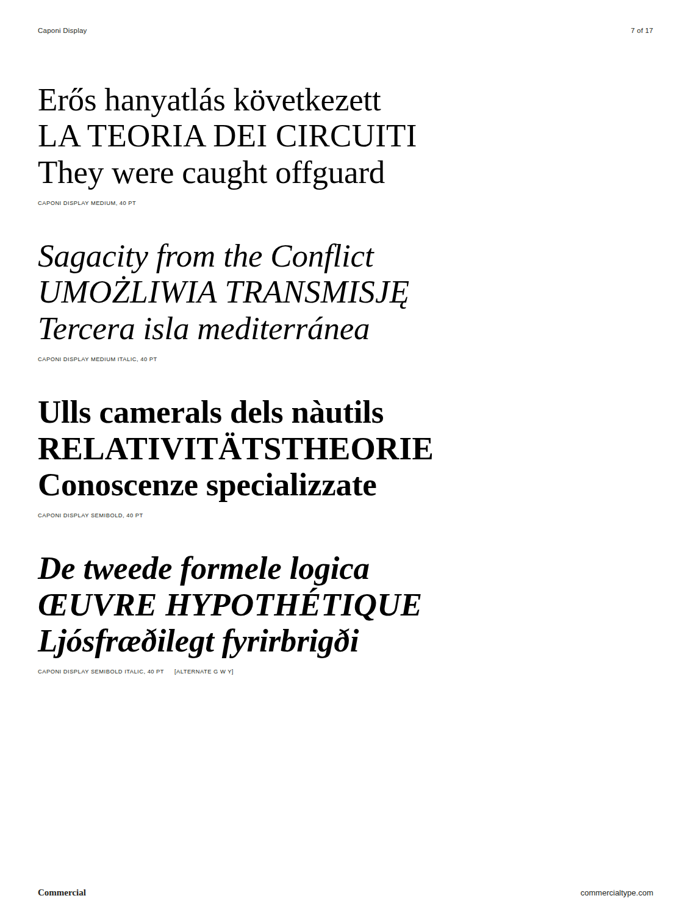Caponi Display 7 of 17
Erős hanyatlás következett
LA TEORIA DEI CIRCUITI
They were caught offguard
Caponi Display Medium, 40 pt
Sagacity from the Conflict
UMOŻLIWIA TRANSMISJĘ
Tercera isla mediterránea
Caponi Display Medium Italic, 40 pt
Ulls camerals dels nàutils
RELATIVITÄTSTHEORIE
Conoscenze specializzate
Caponi Display Semibold, 40 pt
De tweede formele logica
ŒUVRE HYPOTHÉTIQUE
Ljósfræðilegt fyrirbrigði
Caponi Display Semibold Italic, 40 pt [alternate g w y]
Commercial commercialtype.com